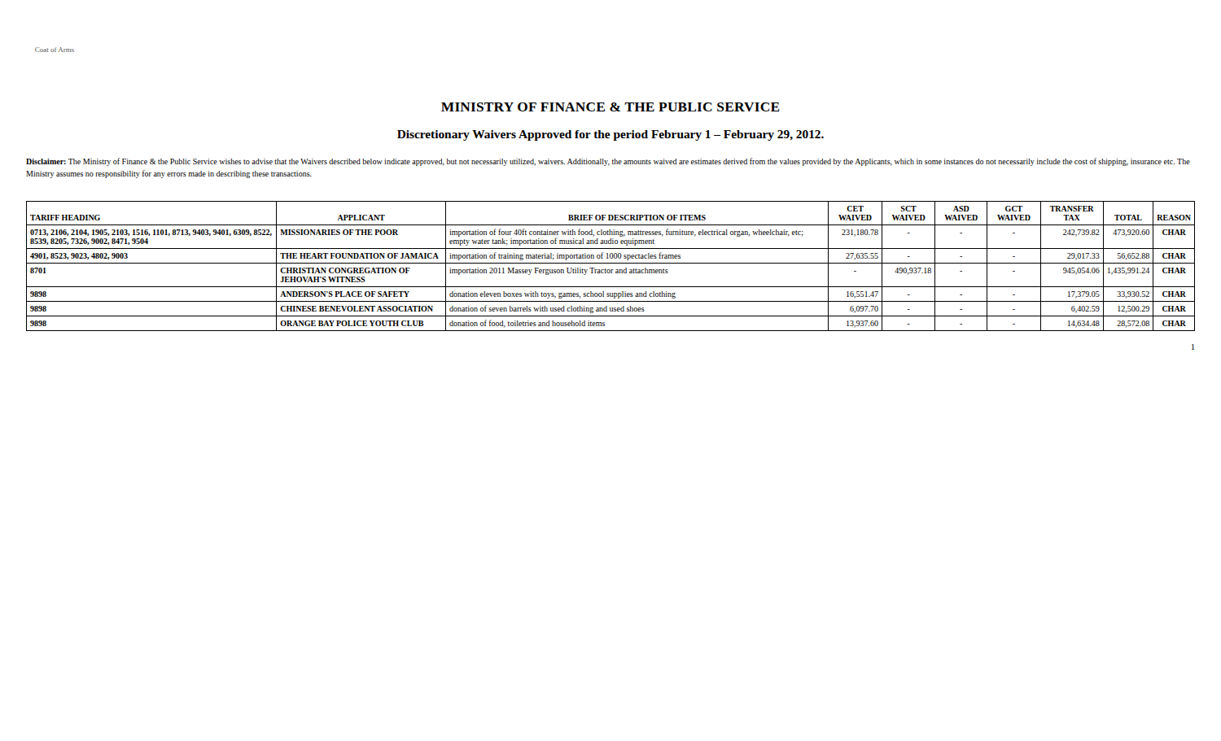MINISTRY OF FINANCE & THE PUBLIC SERVICE
Discretionary Waivers Approved for the period February 1 – February 29, 2012.
Disclaimer: The Ministry of Finance & the Public Service wishes to advise that the Waivers described below indicate approved, but not necessarily utilized, waivers. Additionally, the amounts waived are estimates derived from the values provided by the Applicants, which in some instances do not necessarily include the cost of shipping, insurance etc. The Ministry assumes no responsibility for any errors made in describing these transactions.
Discretionary Waivers Approved, February 2012
| TARIFF HEADING | APPLICANT | BRIEF OF DESCRIPTION OF ITEMS | CET WAIVED | SCT WAIVED | ASD WAIVED | GCT WAIVED | TRANSFER TAX | TOTAL | REASON |
| --- | --- | --- | --- | --- | --- | --- | --- | --- | --- |
| 0713, 2106, 2104, 1905, 2103, 1516, 1101, 8713, 9403, 9401, 6309, 8522, 8539, 8205, 7326, 9002, 8471, 9504 | MISSIONARIES OF THE POOR | importation of four 40ft container with food, clothing, mattresses, furniture, electrical organ, wheelchair, etc; empty water tank; importation of musical and audio equipment | 231,180.78 | - | - | - | 242,739.82 | 473,920.60 | CHAR |
| 4901, 8523, 9023, 4802, 9003 | THE HEART FOUNDATION OF JAMAICA | importation of training material; importation of 1000 spectacles frames | 27,635.55 | - | - | - | 29,017.33 | 56,652.88 | CHAR |
| 8701 | CHRISTIAN CONGREGATION OF JEHOVAH'S WITNESS | importation 2011 Massey Ferguson Utility Tractor and attachments | - | 490,937.18 | - | - | 945,054.06 | 1,435,991.24 | CHAR |
| 9898 | ANDERSON'S PLACE OF SAFETY | donation eleven boxes with toys, games, school supplies and clothing | 16,551.47 | - | - | - | 17,379.05 | 33,930.52 | CHAR |
| 9898 | CHINESE BENEVOLENT ASSOCIATION | donation of seven barrels with used clothing and used shoes | 6,097.70 | - | - | - | 6,402.59 | 12,500.29 | CHAR |
| 9898 | ORANGE BAY POLICE YOUTH CLUB | donation of food, toiletries and household items | 13,937.60 | - | - | - | 14,634.48 | 28,572.08 | CHAR |
1